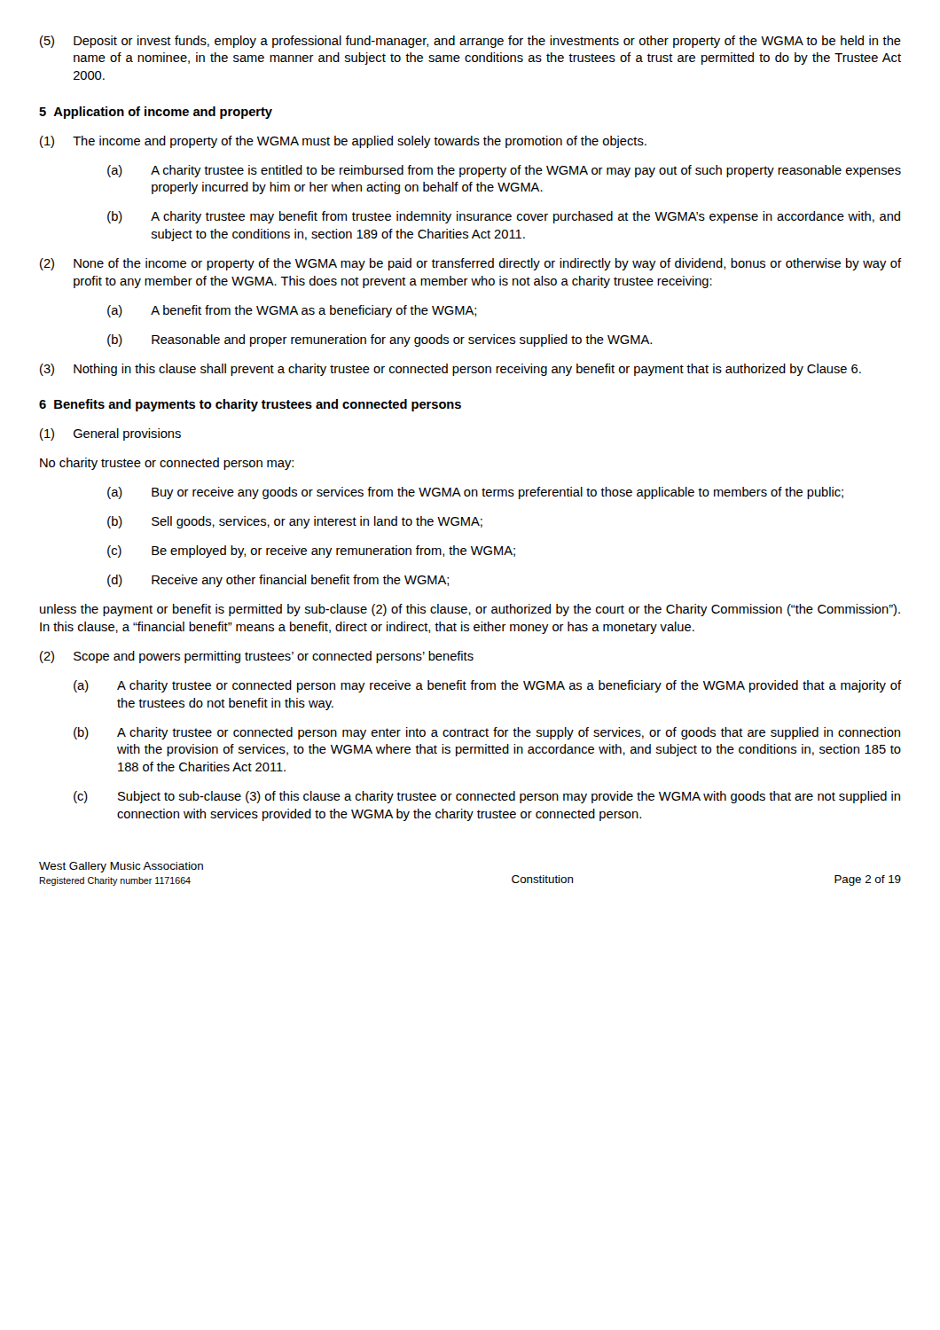(5) Deposit or invest funds, employ a professional fund-manager, and arrange for the investments or other property of the WGMA to be held in the name of a nominee, in the same manner and subject to the same conditions as the trustees of a trust are permitted to do by the Trustee Act 2000.
5 Application of income and property
(1) The income and property of the WGMA must be applied solely towards the promotion of the objects.
(a) A charity trustee is entitled to be reimbursed from the property of the WGMA or may pay out of such property reasonable expenses properly incurred by him or her when acting on behalf of the WGMA.
(b) A charity trustee may benefit from trustee indemnity insurance cover purchased at the WGMA’s expense in accordance with, and subject to the conditions in, section 189 of the Charities Act 2011.
(2) None of the income or property of the WGMA may be paid or transferred directly or indirectly by way of dividend, bonus or otherwise by way of profit to any member of the WGMA. This does not prevent a member who is not also a charity trustee receiving:
(a) A benefit from the WGMA as a beneficiary of the WGMA;
(b) Reasonable and proper remuneration for any goods or services supplied to the WGMA.
(3) Nothing in this clause shall prevent a charity trustee or connected person receiving any benefit or payment that is authorized by Clause 6.
6 Benefits and payments to charity trustees and connected persons
(1) General provisions
No charity trustee or connected person may:
(a) Buy or receive any goods or services from the WGMA on terms preferential to those applicable to members of the public;
(b) Sell goods, services, or any interest in land to the WGMA;
(c) Be employed by, or receive any remuneration from, the WGMA;
(d) Receive any other financial benefit from the WGMA;
unless the payment or benefit is permitted by sub-clause (2) of this clause, or authorized by the court or the Charity Commission (“the Commission”). In this clause, a “financial benefit” means a benefit, direct or indirect, that is either money or has a monetary value.
(2) Scope and powers permitting trustees’ or connected persons’ benefits
(a) A charity trustee or connected person may receive a benefit from the WGMA as a beneficiary of the WGMA provided that a majority of the trustees do not benefit in this way.
(b) A charity trustee or connected person may enter into a contract for the supply of services, or of goods that are supplied in connection with the provision of services, to the WGMA where that is permitted in accordance with, and subject to the conditions in, section 185 to 188 of the Charities Act 2011.
(c) Subject to sub-clause (3) of this clause a charity trustee or connected person may provide the WGMA with goods that are not supplied in connection with services provided to the WGMA by the charity trustee or connected person.
West Gallery Music Association
Registered Charity number 1171664
Constitution
Page 2 of 19